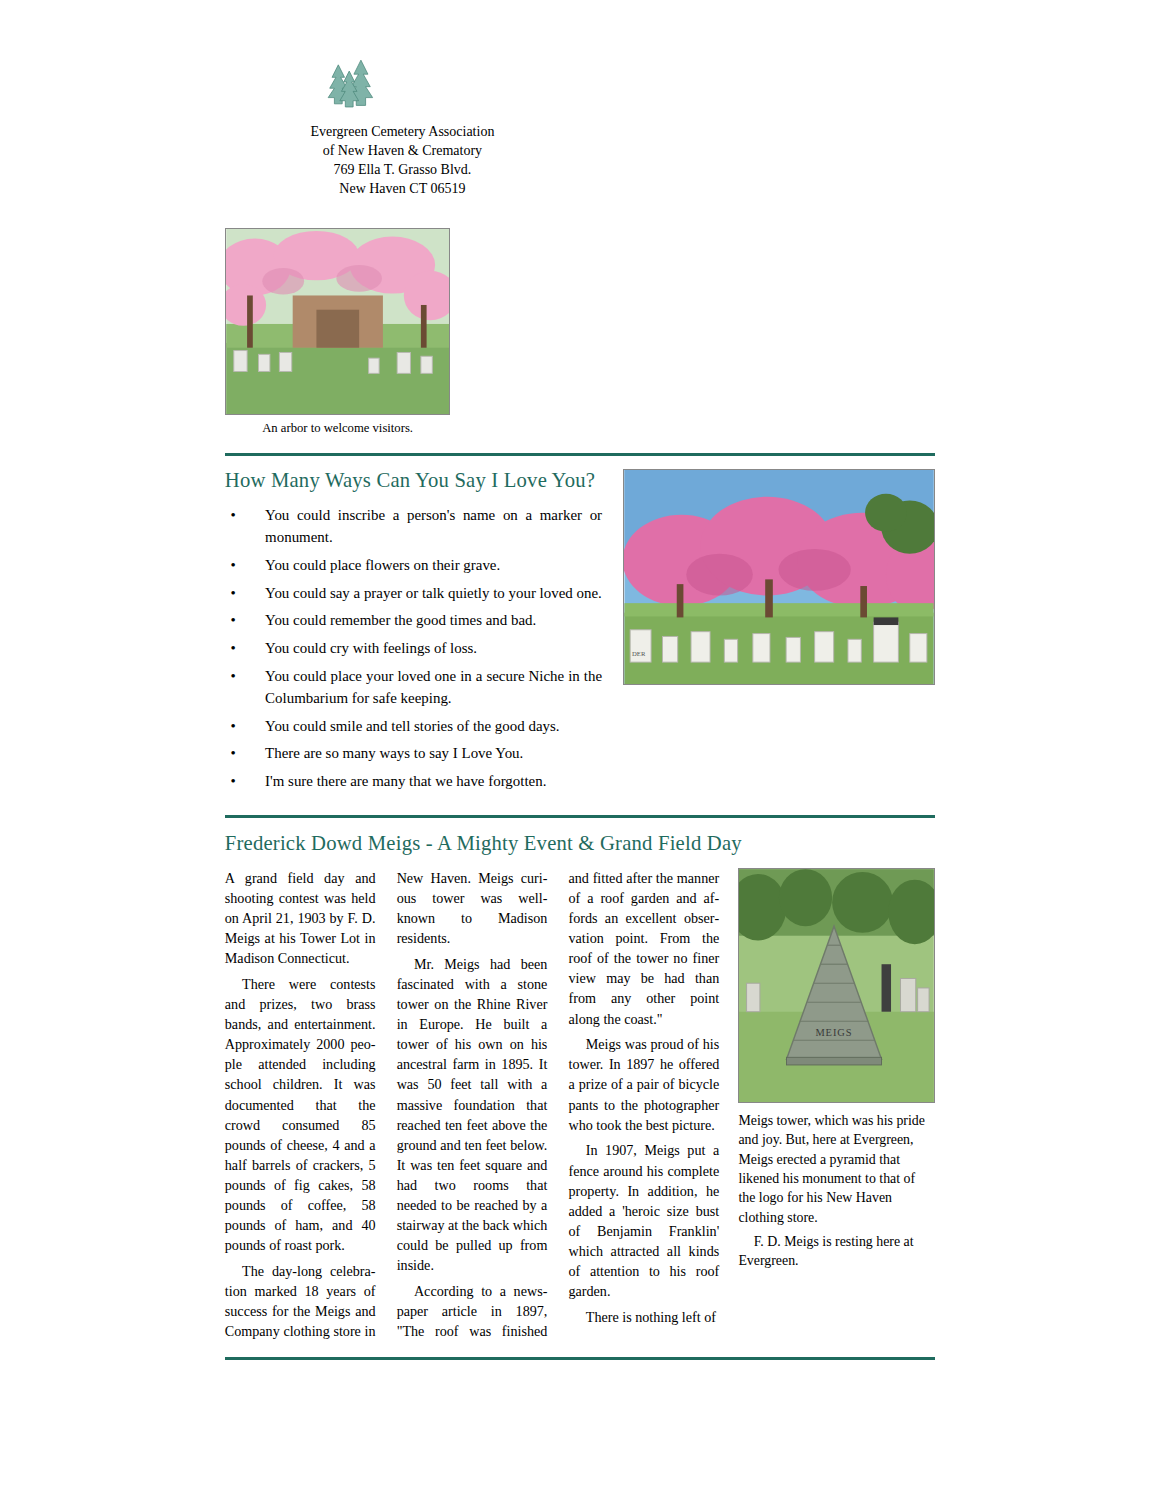Evergreen Cemetery Association
of New Haven & Crematory
769 Ella T. Grasso Blvd.
New Haven CT 06519
An arbor to welcome visitors.
How Many Ways Can You Say I Love You?
You could inscribe a person's name on a marker or monument.
You could place flowers on their grave.
You could say a prayer or talk quietly to your loved one.
You could remember the good times and bad.
You could cry with feelings of loss.
You could place your loved one in a secure Niche in the Columbarium for safe keeping.
You could smile and tell stories of the good days.
There are so many ways to say I Love You.
I'm sure there are many that we have forgotten.
DER
Frederick Dowd Meigs - A Mighty Event & Grand Field Day
A grand field day and shooting contest was held on April 21, 1903 by F. D. Meigs at his Tower Lot in Madison Connecticut.
There were contests and prizes, two brass bands, and entertainment. Approximately 2000 people attended including school children. It was documented that the crowd consumed 85 pounds of cheese, 4 and a half barrels of crackers, 5 pounds of fig cakes, 58 pounds of coffee, 58 pounds of ham, and 40 pounds of roast pork.
The day-long celebration marked 18 years of success for the Meigs and Company clothing store in New Haven. Meigs curious tower was well-known to Madison residents.
Mr. Meigs had been fascinated with a stone tower on the Rhine River in Europe. He built a tower of his own on his ancestral farm in 1895. It was 50 feet tall with a massive foundation that reached ten feet above the ground and ten feet below. It was ten feet square and had two rooms that needed to be reached by a stairway at the back which could be pulled up from inside.
According to a newspaper article in 1897, "The roof was finished and fitted after the manner of a roof garden and affords an excellent observation point. From the roof of the tower no finer view may be had than from any other point along the coast."
Meigs was proud of his tower. In 1897 he offered a prize of a pair of bicycle pants to the photographer who took the best picture.
In 1907, Meigs put a fence around his complete property. In addition, he added a 'heroic size bust of Benjamin Franklin' which attracted all kinds of attention to his roof garden.
There is nothing left of
MEIGS
Meigs tower, which was his pride and joy. But, here at Evergreen, Meigs erected a pyramid that likened his monument to that of the logo for his New Haven clothing store.
F. D. Meigs is resting here at Evergreen.